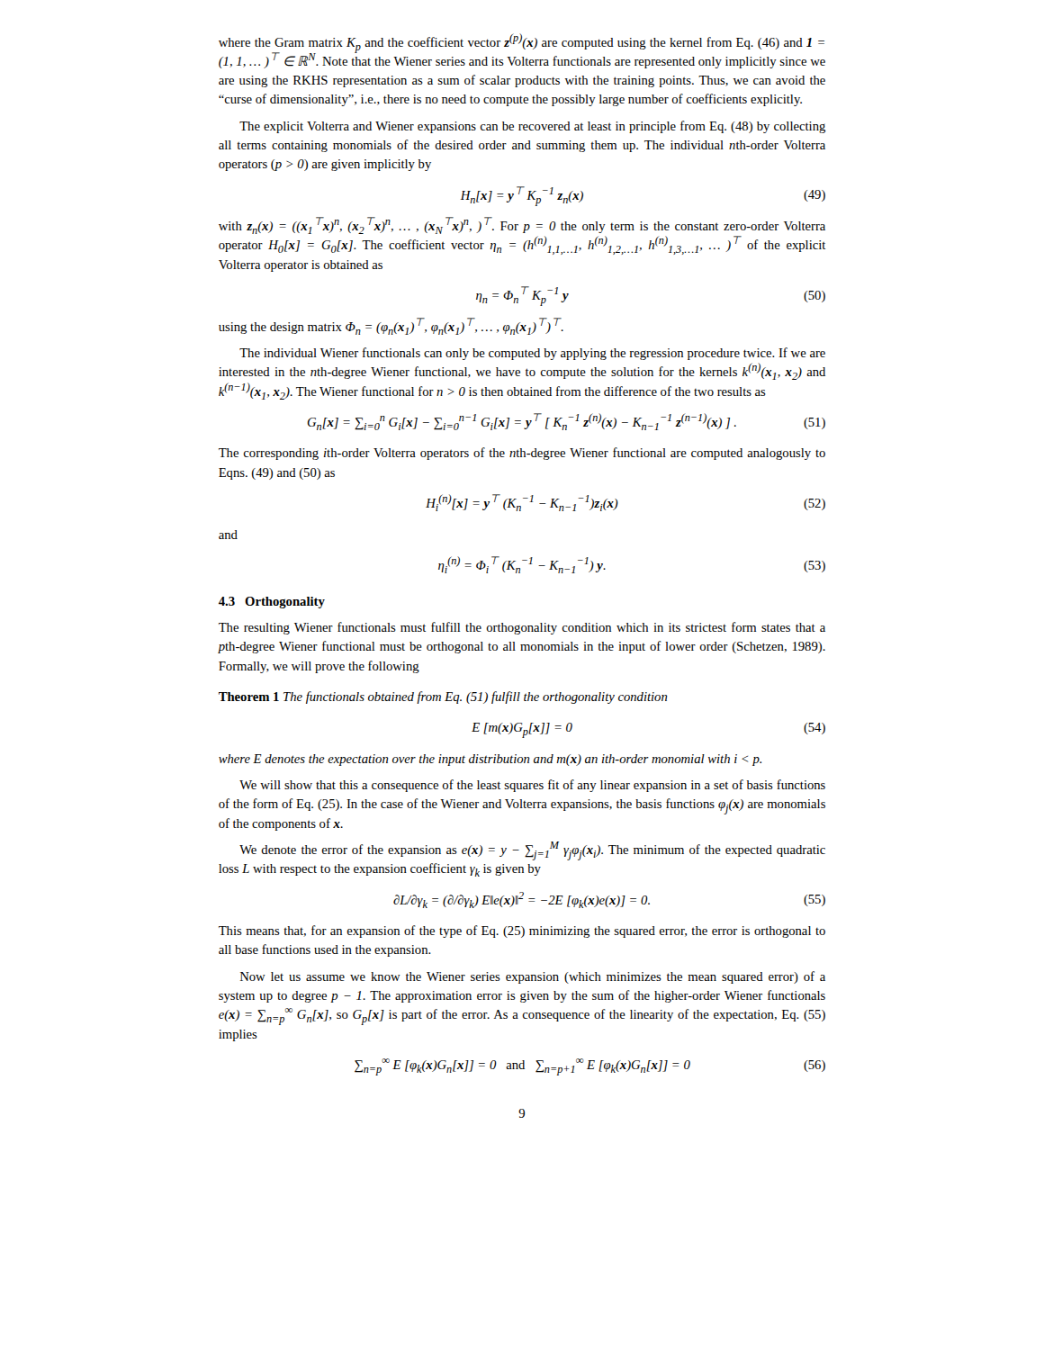where the Gram matrix Kp and the coefficient vector z(p)(x) are computed using the kernel from Eq. (46) and 1 = (1, 1, … )⊤ ∈ ℝN. Note that the Wiener series and its Volterra functionals are represented only implicitly since we are using the RKHS representation as a sum of scalar products with the training points. Thus, we can avoid the “curse of dimensionality”, i.e., there is no need to compute the possibly large number of coefficients explicitly.
The explicit Volterra and Wiener expansions can be recovered at least in principle from Eq. (48) by collecting all terms containing monomials of the desired order and summing them up. The individual nth-order Volterra operators (p > 0) are given implicitly by
Hn[x] = y⊤ Kp−1 zn(x) (49)
with zn(x) = ((x1⊤x)n, (x2⊤x)n, … , (xN⊤x)n, )⊤. For p = 0 the only term is the constant zero-order Volterra operator H0[x] = G0[x]. The coefficient vector ηn = (h(n)1,1,…1, h(n)1,2,…1, h(n)1,3,…1, … )⊤ of the explicit Volterra operator is obtained as
ηn = Φn⊤ Kp−1 y (50)
using the design matrix Φn = (φn(x1)⊤, φn(x1)⊤, … , φn(x1)⊤)⊤.
The individual Wiener functionals can only be computed by applying the regression procedure twice. If we are interested in the nth-degree Wiener functional, we have to compute the solution for the kernels k(n)(x1, x2) and k(n−1)(x1, x2). The Wiener functional for n > 0 is then obtained from the difference of the two results as
Gn[x] = ∑i=0n Gi[x] − ∑i=0n−1 Gi[x] = y⊤ [ Kn−1 z(n)(x) − Kn−1−1 z(n−1)(x) ] . (51)
The corresponding ith-order Volterra operators of the nth-degree Wiener functional are computed analogously to Eqns. (49) and (50) as
Hi(n)[x] = y⊤ (Kn−1 − Kn−1−1)zi(x) (52)
and
ηi(n) = Φi⊤ (Kn−1 − Kn−1−1) y. (53)
4.3 Orthogonality
The resulting Wiener functionals must fulfill the orthogonality condition which in its strictest form states that a pth-degree Wiener functional must be orthogonal to all monomials in the input of lower order (Schetzen, 1989). Formally, we will prove the following
Theorem 1 The functionals obtained from Eq. (51) fulfill the orthogonality condition
E [m(x)Gp[x]] = 0 (54)
where E denotes the expectation over the input distribution and m(x) an ith-order monomial with i < p.
We will show that this a consequence of the least squares fit of any linear expansion in a set of basis functions of the form of Eq. (25). In the case of the Wiener and Volterra expansions, the basis functions φj(x) are monomials of the components of x.
We denote the error of the expansion as e(x) = y − ∑j=1M γjφj(xi). The minimum of the expected quadratic loss L with respect to the expansion coefficient γk is given by
∂L/∂γk = (∂/∂γk) E‖e(x)‖2 = −2E [φk(x)e(x)] = 0. (55)
This means that, for an expansion of the type of Eq. (25) minimizing the squared error, the error is orthogonal to all base functions used in the expansion.
Now let us assume we know the Wiener series expansion (which minimizes the mean squared error) of a system up to degree p − 1. The approximation error is given by the sum of the higher-order Wiener functionals e(x) = ∑n=p∞ Gn[x], so Gp[x] is part of the error. As a consequence of the linearity of the expectation, Eq. (55) implies
∑n=p∞ E [φk(x)Gn[x]] = 0 and ∑n=p+1∞ E [φk(x)Gn[x]] = 0 (56)
9